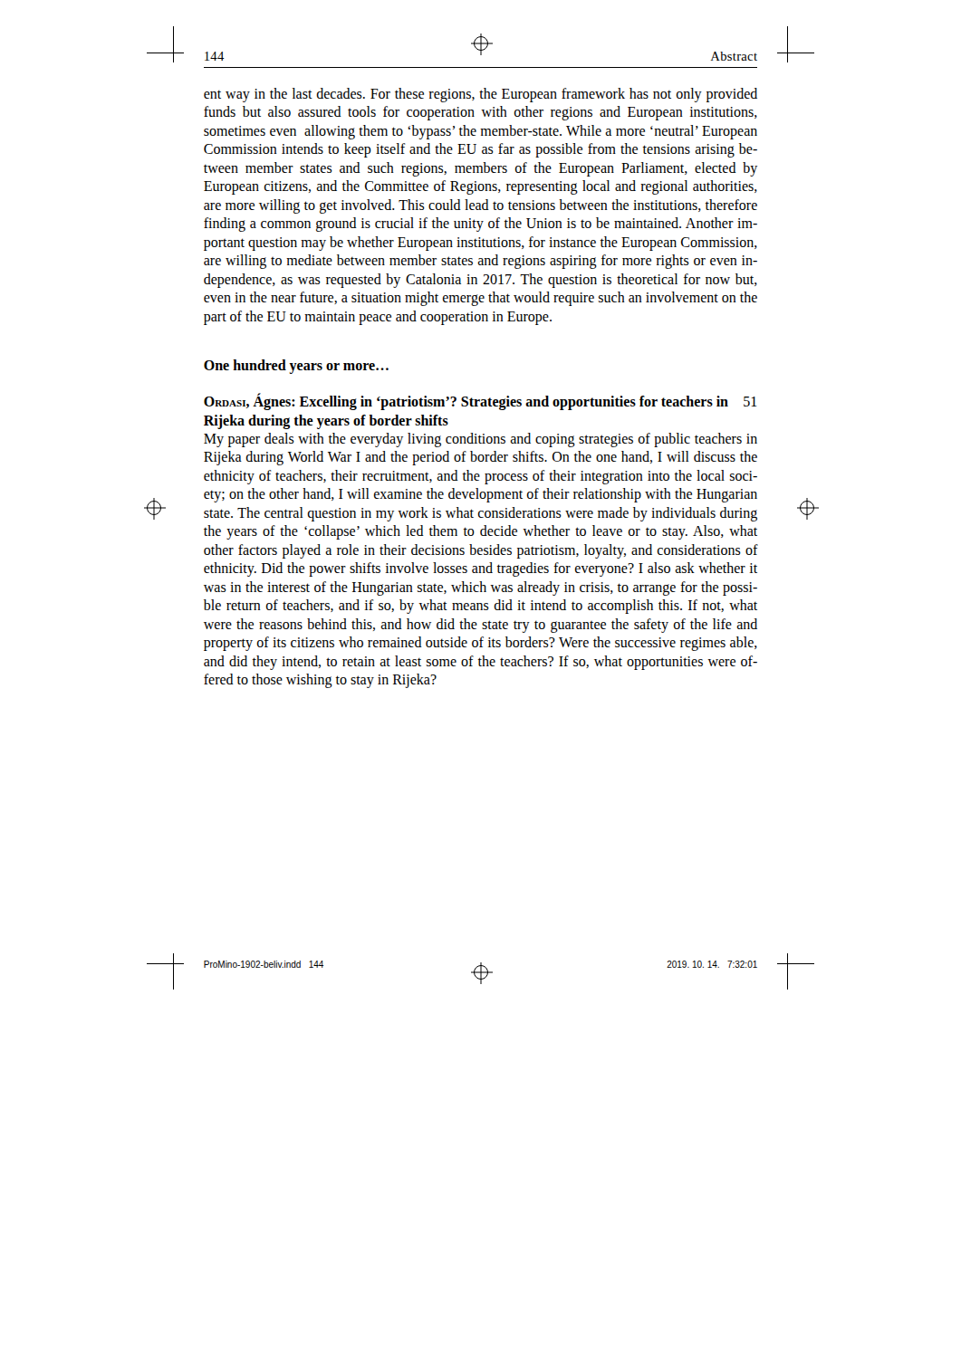144 Abstract
ent way in the last decades. For these regions, the European framework has not only provided funds but also assured tools for cooperation with other regions and European institutions, sometimes even allowing them to ‘bypass’ the member-state. While a more ‘neutral’ European Commission intends to keep itself and the EU as far as possible from the tensions arising between member states and such regions, members of the European Parliament, elected by European citizens, and the Committee of Regions, representing local and regional authorities, are more willing to get involved. This could lead to tensions between the institutions, therefore finding a common ground is crucial if the unity of the Union is to be maintained. Another important question may be whether European institutions, for instance the European Commission, are willing to mediate between member states and regions aspiring for more rights or even independence, as was requested by Catalonia in 2017. The question is theoretical for now but, even in the near future, a situation might emerge that would require such an involvement on the part of the EU to maintain peace and cooperation in Europe.
One hundred years or more…
51 Ordasi, Ágnes: Excelling in ‘patriotism’? Strategies and opportunities for teachers in Rijeka during the years of border shifts
My paper deals with the everyday living conditions and coping strategies of public teachers in Rijeka during World War I and the period of border shifts. On the one hand, I will discuss the ethnicity of teachers, their recruitment, and the process of their integration into the local society; on the other hand, I will examine the development of their relationship with the Hungarian state. The central question in my work is what considerations were made by individuals during the years of the ‘collapse’ which led them to decide whether to leave or to stay. Also, what other factors played a role in their decisions besides patriotism, loyalty, and considerations of ethnicity. Did the power shifts involve losses and tragedies for everyone? I also ask whether it was in the interest of the Hungarian state, which was already in crisis, to arrange for the possible return of teachers, and if so, by what means did it intend to accomplish this. If not, what were the reasons behind this, and how did the state try to guarantee the safety of the life and property of its citizens who remained outside of its borders? Were the successive regimes able, and did they intend, to retain at least some of the teachers? If so, what opportunities were offered to those wishing to stay in Rijeka?
ProMino-1902-beliv.indd 144 2019. 10. 14. 7:32:01